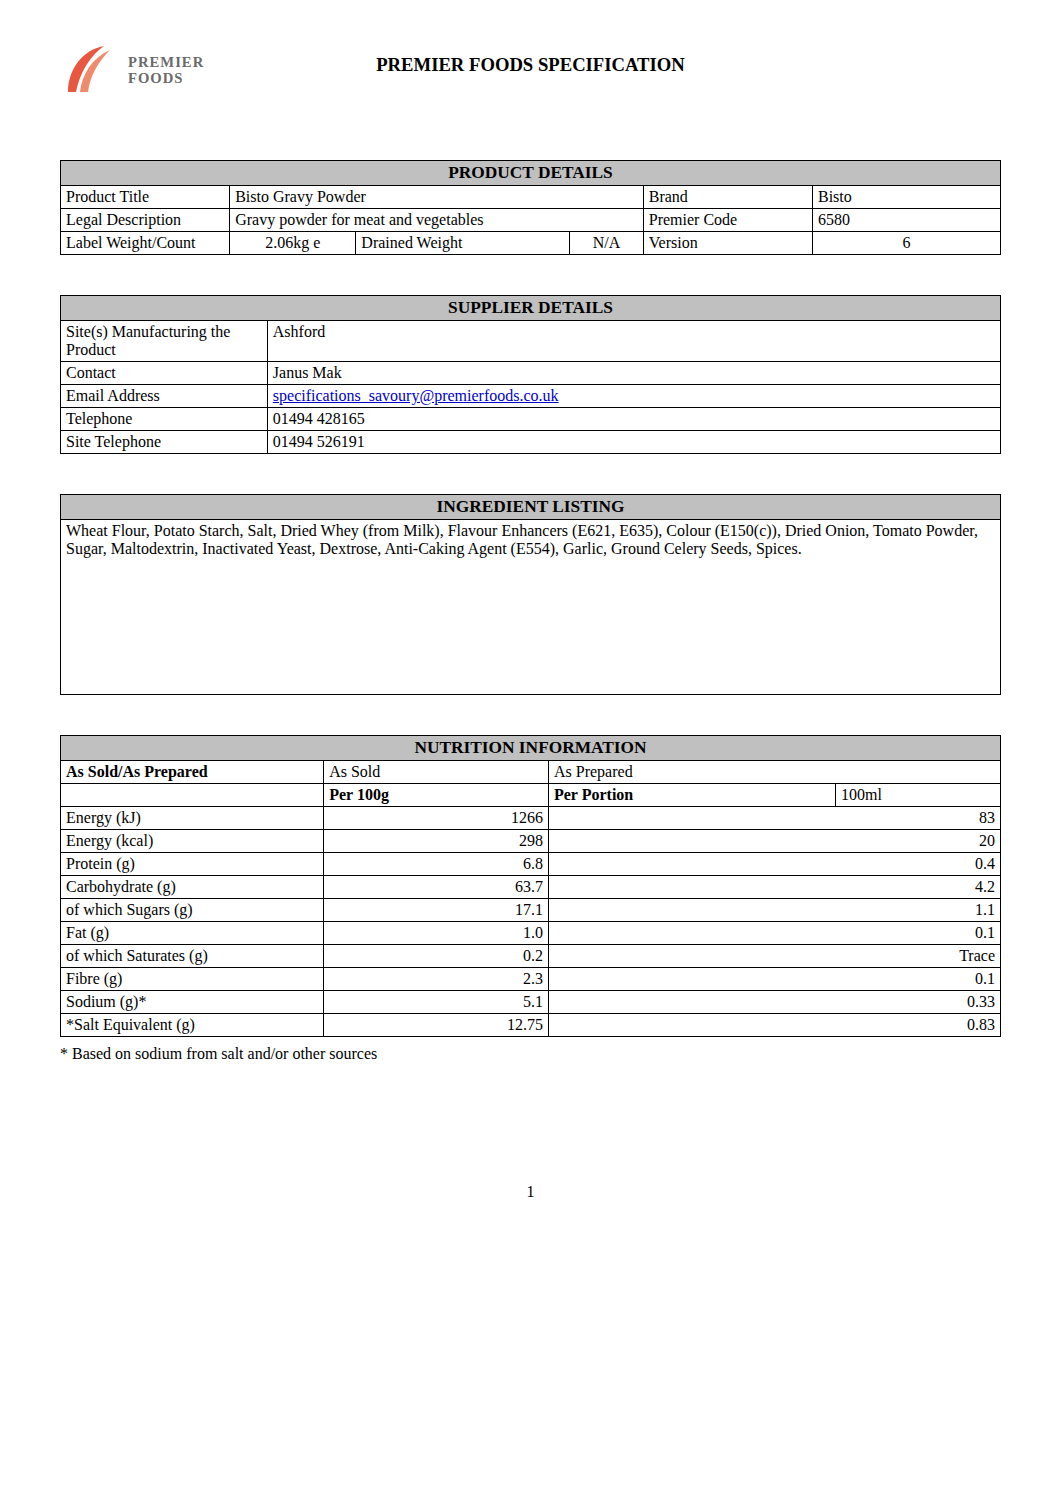PREMIER
FOODS
PREMIER FOODS SPECIFICATION
PRODUCT DETAILS
| Product Title | Bisto Gravy Powder | Brand | Bisto |
| Legal Description | Gravy powder for meat and vegetables | Premier Code | 6580 |
| Label Weight/Count | 2.06kg e | Drained Weight | N/A | Version | 6 |
SUPPLIER DETAILS
| Site(s) Manufacturing the Product | Ashford |
| Contact | Janus Mak |
| Email Address | specifications_savoury@premierfoods.co.uk |
| Telephone | 01494 428165 |
| Site Telephone | 01494 526191 |
INGREDIENT LISTING
| Wheat Flour, Potato Starch, Salt, Dried Whey (from Milk), Flavour Enhancers (E621, E635), Colour (E150(c)), Dried Onion, Tomato Powder, Sugar, Maltodextrin, Inactivated Yeast, Dextrose, Anti-Caking Agent (E554), Garlic, Ground Celery Seeds, Spices. |
NUTRITION INFORMATION
| As Sold/As Prepared | As Sold | As Prepared |
| | Per 100g | Per Portion | 100ml |
| Energy (kJ) | 1266 | 83 |
| Energy (kcal) | 298 | 20 |
| Protein (g) | 6.8 | 0.4 |
| Carbohydrate (g) | 63.7 | 4.2 |
| of which Sugars (g) | 17.1 | 1.1 |
| Fat (g) | 1.0 | 0.1 |
| of which Saturates (g) | 0.2 | Trace |
| Fibre (g) | 2.3 | 0.1 |
| Sodium (g)* | 5.1 | 0.33 |
| *Salt Equivalent (g) | 12.75 | 0.83 |
* Based on sodium from salt and/or other sources
1